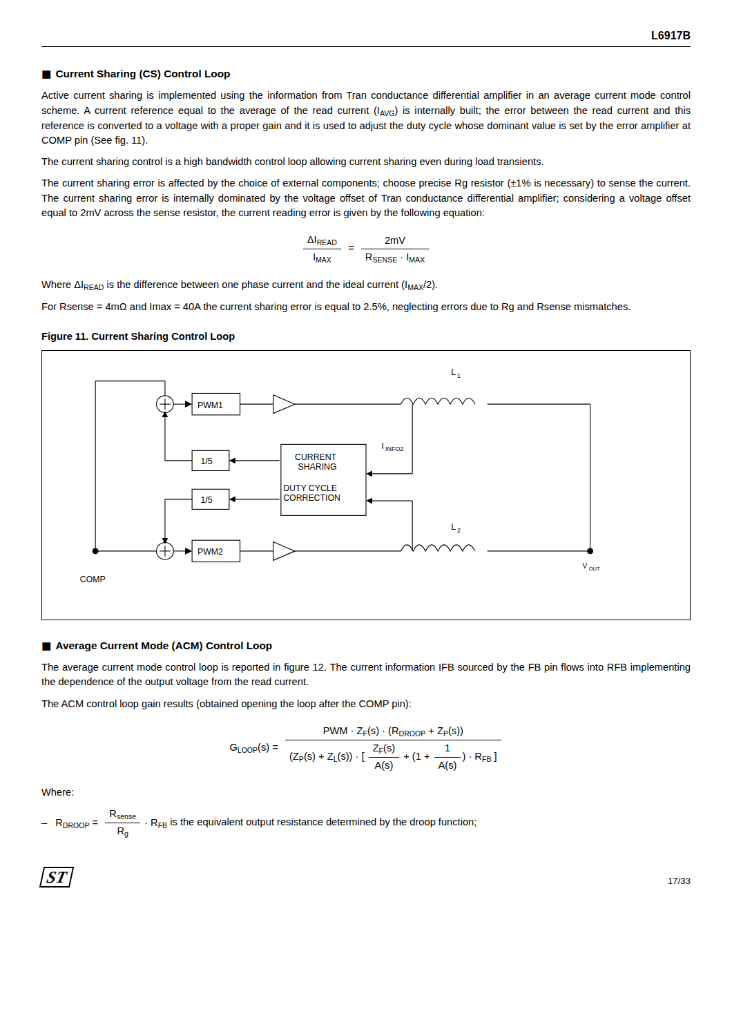L6917B
■Current Sharing (CS) Control Loop
Active current sharing is implemented using the information from Tran conductance differential amplifier in an average current mode control scheme. A current reference equal to the average of the read current (IAVG) is internally built; the error between the read current and this reference is converted to a voltage with a proper gain and it is used to adjust the duty cycle whose dominant value is set by the error amplifier at COMP pin (See fig. 11).
The current sharing control is a high bandwidth control loop allowing current sharing even during load transients.
The current sharing error is affected by the choice of external components; choose precise Rg resistor (±1% is necessary) to sense the current. The current sharing error is internally dominated by the voltage offset of Tran conductance differential amplifier; considering a voltage offset equal to 2mV across the sense resistor, the current reading error is given by the following equation:
ΔIREAD IMAX = 2mV RSENSE · IMAX
Where ΔIREAD is the difference between one phase current and the ideal current (IMAX/2).
For Rsense = 4mΩ and Imax = 40A the current sharing error is equal to 2.5%, neglecting errors due to Rg and Rsense mismatches.
Figure 11. Current Sharing Control Loop
L 1 PWM1 1/5 1/5 CURRENT SHARING DUTY CYCLE CORRECTION I INFO2 PWM2 L 2 V OUT COMP
■Average Current Mode (ACM) Control Loop
The average current mode control loop is reported in figure 12. The current information IFB sourced by the FB pin flows into RFB implementing the dependence of the output voltage from the read current.
The ACM control loop gain results (obtained opening the loop after the COMP pin):
GLOOP(s) = PWM · ZF(s) · (RDROOP + ZP(s)) (ZP(s) + ZL(s)) · [ ZF(s) A(s) + (1 + 1 A(s)) · RFB ]
Where:
– RDROOP = Rsense Rg · RFB is the equivalent output resistance determined by the droop function;
ST 17/33